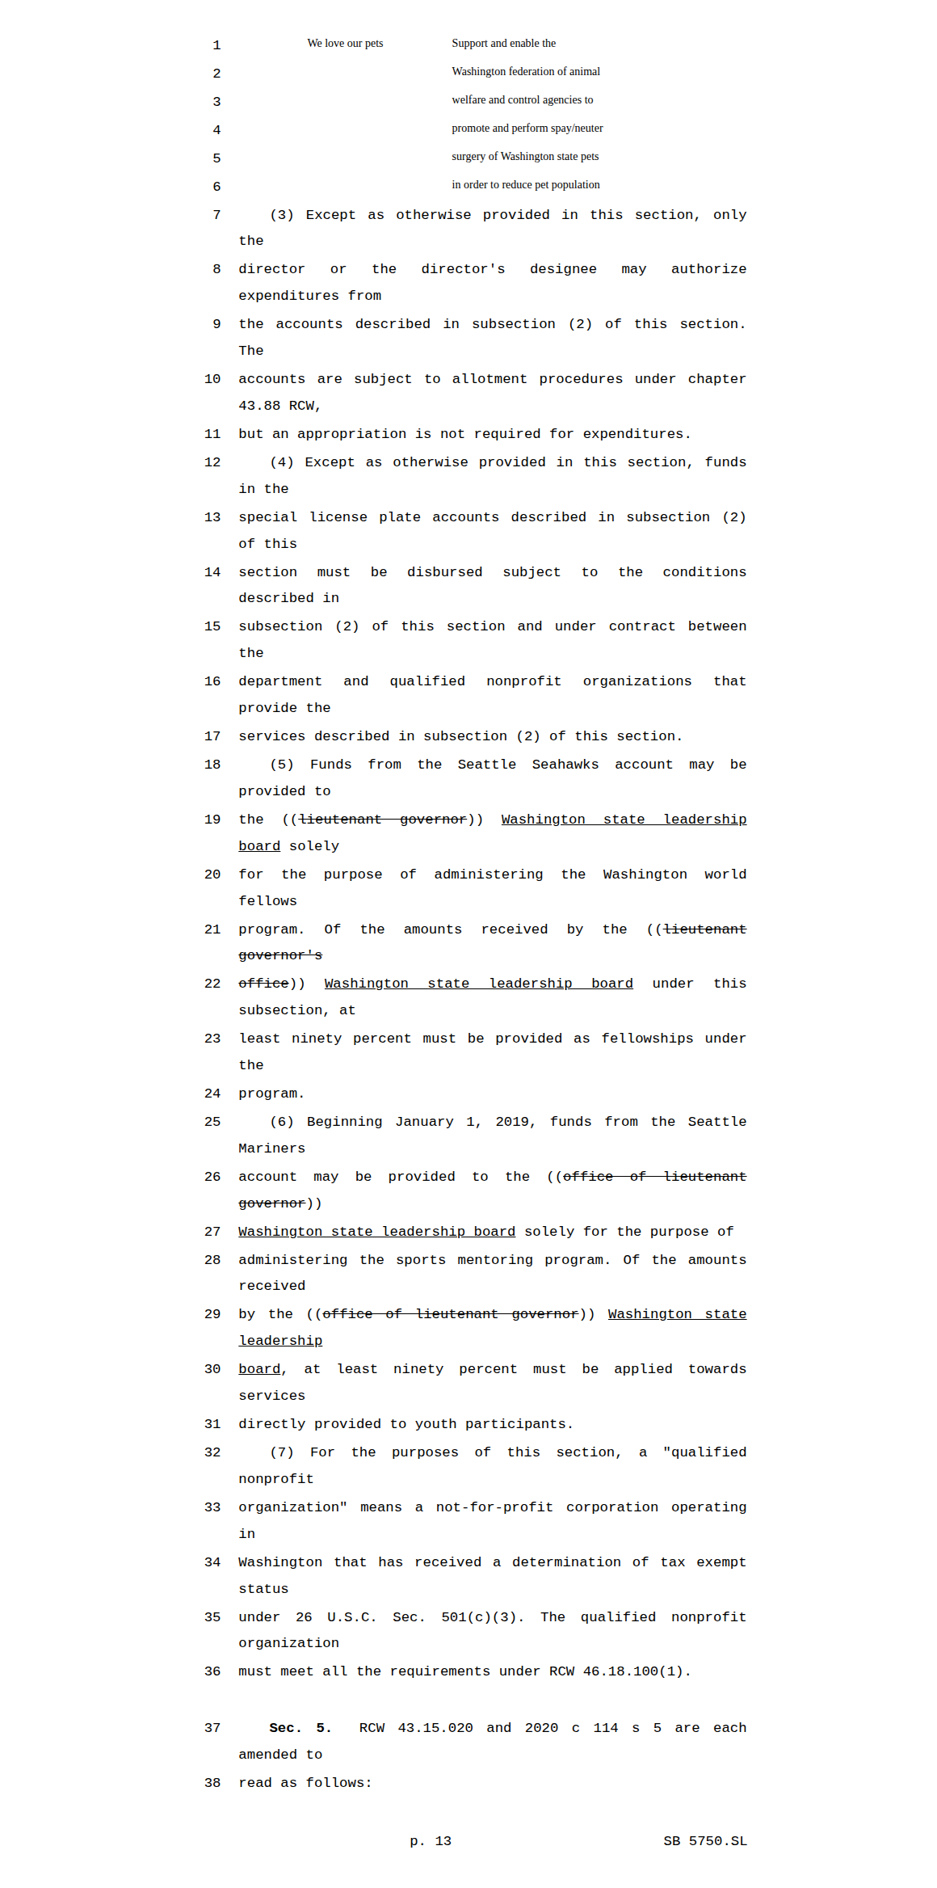| 1 | / We love our pets / Support and enable the / |
| 2 | / / Washington federation of animal / |
| 3 | / / welfare and control agencies to / |
| 4 | / / promote and perform spay/neuter / |
| 5 | / / surgery of Washington state pets / |
| 6 | / / in order to reduce pet population / |
| 7 | (3) Except as otherwise provided in this section, only the |
| 8 | director or the director's designee may authorize expenditures from |
| 9 | the accounts described in subsection (2) of this section. The |
| 10 | accounts are subject to allotment procedures under chapter 43.88 RCW, |
| 11 | but an appropriation is not required for expenditures. |
| 12 | (4) Except as otherwise provided in this section, funds in the |
| 13 | special license plate accounts described in subsection (2) of this |
| 14 | section must be disbursed subject to the conditions described in |
| 15 | subsection (2) of this section and under contract between the |
| 16 | department and qualified nonprofit organizations that provide the |
| 17 | services described in subsection (2) of this section. |
| 18 | (5) Funds from the Seattle Seahawks account may be provided to |
| 19 | the (( lieutenant governor )) Washington state leadership board solely |
| 20 | for the purpose of administering the Washington world fellows |
| 21 | program. Of the amounts received by the (( lieutenant governor's |
| 22 | office )) Washington state leadership board under this subsection, at |
| 23 | least ninety percent must be provided as fellowships under the |
| 24 | program. |
| 25 | (6) Beginning January 1, 2019, funds from the Seattle Mariners |
| 26 | account may be provided to the (( office of lieutenant governor )) |
| 27 | Washington state leadership board solely for the purpose of |
| 28 | administering the sports mentoring program. Of the amounts received |
| 29 | by the (( office of lieutenant governor )) Washington state leadership |
| 30 | board , at least ninety percent must be applied towards services |
| 31 | directly provided to youth participants. |
| 32 | (7) For the purposes of this section, a "qualified nonprofit |
| 33 | organization" means a not-for-profit corporation operating in |
| 34 | Washington that has received a determination of tax exempt status |
| 35 | under 26 U.S.C. Sec. 501(c)(3). The qualified nonprofit organization |
| 36 | must meet all the requirements under RCW 46.18.100(1). |
| 37 | Sec. 5. RCW 43.15.020 and 2020 c 114 s 5 are each amended to |
| 38 | read as follows: |
p. 13 SB 5750.SL